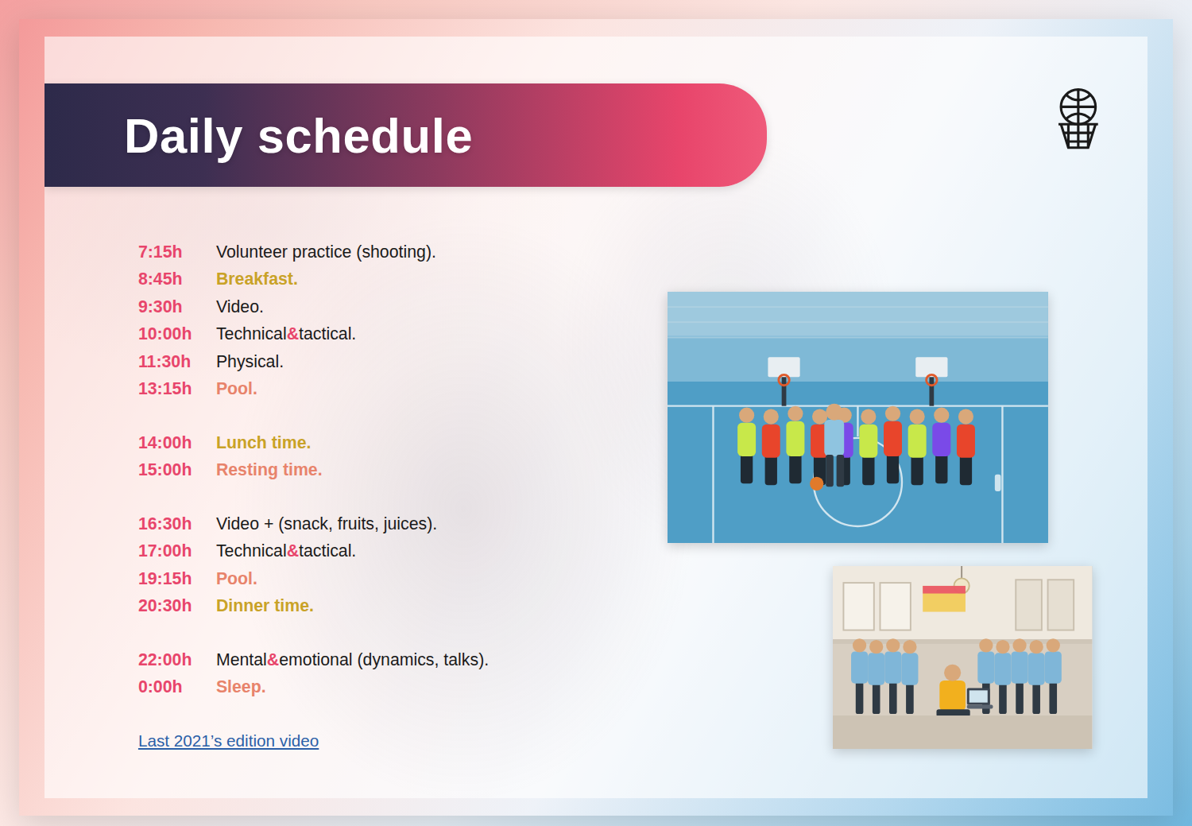Daily schedule
| 7:15h | Volunteer practice (shooting). |
| 8:45h | Breakfast. |
| 9:30h | Video. |
| 10:00h | Technical & tactical. |
| 11:30h | Physical. |
| 13:15h | Pool. |
| 14:00h | Lunch time. |
| 15:00h | Resting time. |
| 16:30h | Video + (snack, fruits, juices). |
| 17:00h | Technical & tactical. |
| 19:15h | Pool. |
| 20:30h | Dinner time. |
| 22:00h | Mental & emotional (dynamics, talks). |
| 0:00h | Sleep. |
Last 2021’s edition video